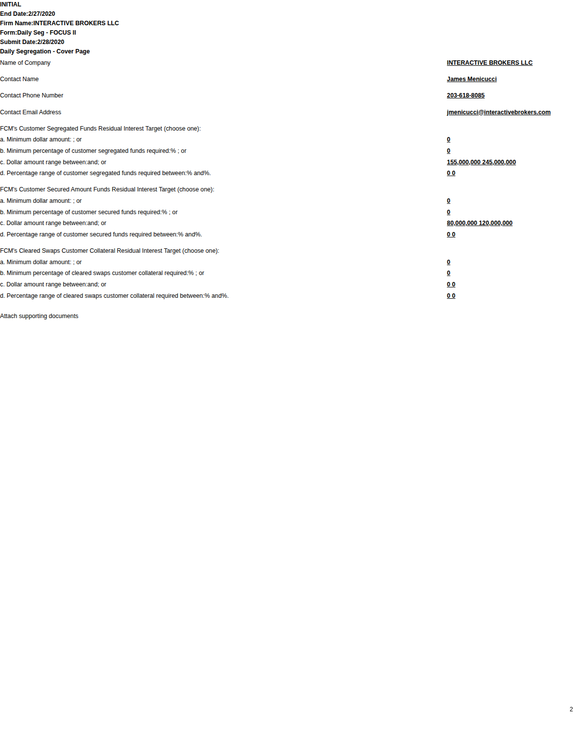INITIAL
End Date:2/27/2020
Firm Name:INTERACTIVE BROKERS LLC
Form:Daily Seg - FOCUS II
Submit Date:2/28/2020
Daily Segregation - Cover Page
| Name of Company | INTERACTIVE BROKERS LLC |
| Contact Name | James Menicucci |
| Contact Phone Number | 203-618-8085 |
| Contact Email Address | jmenicucci@interactivebrokers.com |
| FCM's Customer Segregated Funds Residual Interest Target (choose one): |
| a. Minimum dollar amount: ; or | 0 |
| b. Minimum percentage of customer segregated funds required:% ; or | 0 |
| c. Dollar amount range between:and; or | 155,000,000 245,000,000 |
| d. Percentage range of customer segregated funds required between:% and%. | 0 0 |
| FCM's Customer Secured Amount Funds Residual Interest Target (choose one): |
| a. Minimum dollar amount: ; or | 0 |
| b. Minimum percentage of customer secured funds required:% ; or | 0 |
| c. Dollar amount range between:and; or | 80,000,000 120,000,000 |
| d. Percentage range of customer secured funds required between:% and%. | 0 0 |
| FCM's Cleared Swaps Customer Collateral Residual Interest Target (choose one): |
| a. Minimum dollar amount: ; or | 0 |
| b. Minimum percentage of cleared swaps customer collateral required:% ; or | 0 |
| c. Dollar amount range between:and; or | 0 0 |
| d. Percentage range of cleared swaps customer collateral required between:% and%. | 0 0 |
Attach supporting documents
2